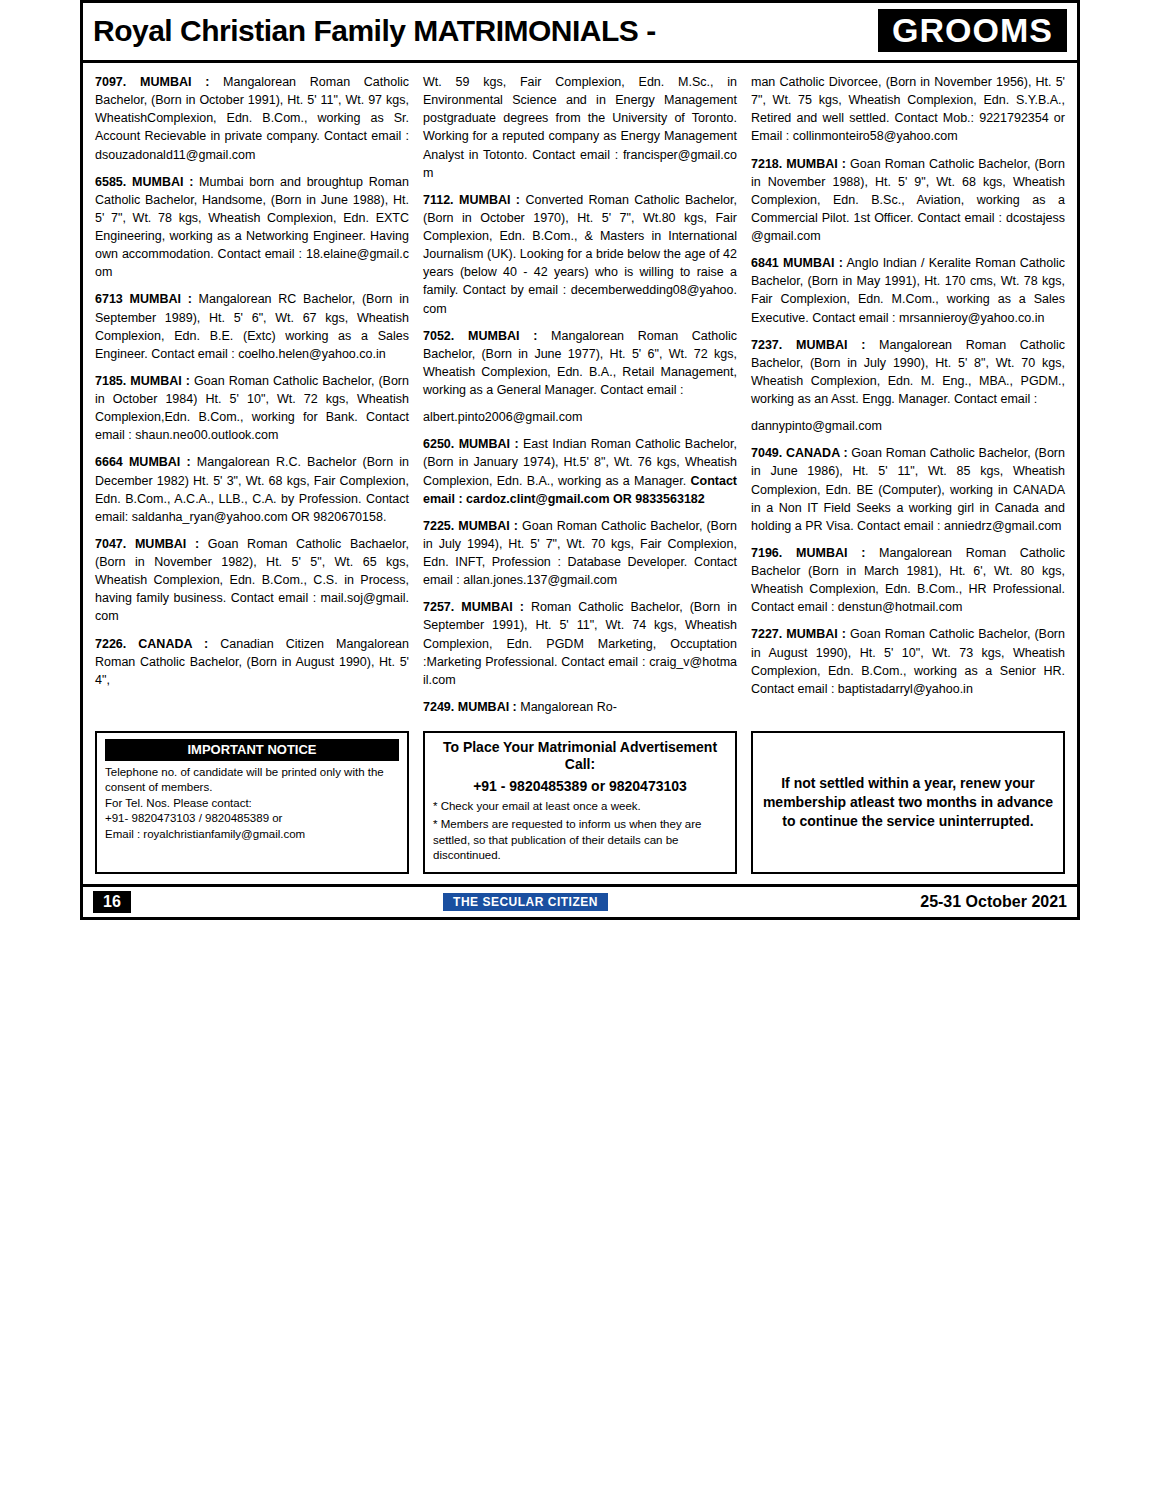Royal Christian Family MATRIMONIALS -
GROOMS
7097. MUMBAI : Mangalorean Roman Catholic Bachelor, (Born in October 1991), Ht. 5' 11", Wt. 97 kgs, WheatishComplexion, Edn. B.Com., working as Sr. Account Recievable in private company. Contact email : dsouzadonald11@gmail.com
6585. MUMBAI : Mumbai born and broughtup Roman Catholic Bachelor, Handsome, (Born in June 1988), Ht. 5' 7", Wt. 78 kgs, Wheatish Complexion, Edn. EXTC Engineering, working as a Networking Engineer. Having own accommodation. Contact email : 18.elaine@gmail.com
6713 MUMBAI : Mangalorean RC Bachelor, (Born in September 1989), Ht. 5' 6", Wt. 67 kgs, Wheatish Complexion, Edn. B.E. (Extc) working as a Sales Engineer. Contact email : coelho.helen@yahoo.co.in
7185. MUMBAI : Goan Roman Catholic Bachelor, (Born in October 1984) Ht. 5' 10", Wt. 72 kgs, Wheatish Complexion,Edn. B.Com., working for Bank. Contact email : shaun.neo00.outlook.com
6664 MUMBAI : Mangalorean R.C. Bachelor (Born in December 1982) Ht. 5' 3", Wt. 68 kgs, Fair Complexion, Edn. B.Com., A.C.A., LLB., C.A. by Profession. Contact email: saldanha_ryan@yahoo.com OR 9820670158.
7047. MUMBAI : Goan Roman Catholic Bachaelor, (Born in November 1982), Ht. 5' 5", Wt. 65 kgs, Wheatish Complexion, Edn. B.Com., C.S. in Process, having family business. Contact email : mail.soj@gmail.com
7226. CANADA : Canadian Citizen Mangalorean Roman Catholic Bachelor, (Born in August 1990), Ht. 5' 4",
Wt. 59 kgs, Fair Complexion, Edn. M.Sc., in Environmental Science and in Energy Management postgraduate degrees from the University of Toronto. Working for a reputed company as Energy Management Analyst in Totonto. Contact email : francisper@gmail.com
7112. MUMBAI : Converted Roman Catholic Bachelor, (Born in October 1970), Ht. 5' 7", Wt.80 kgs, Fair Complexion, Edn. B.Com., & Masters in International Journalism (UK). Looking for a bride below the age of 42 years (below 40 - 42 years) who is willing to raise a family. Contact by email : decemberwedding08@yahoo.com
7052. MUMBAI : Mangalorean Roman Catholic Bachelor, (Born in June 1977), Ht. 5' 6", Wt. 72 kgs, Wheatish Complexion, Edn. B.A., Retail Management, working as a General Manager. Contact email :
albert.pinto2006@gmail.com
6250. MUMBAI : East Indian Roman Catholic Bachelor, (Born in January 1974), Ht.5' 8", Wt. 76 kgs, Wheatish Complexion, Edn. B.A., working as a Manager. Contact email : cardoz.clint@gmail.com OR 9833563182
7225. MUMBAI : Goan Roman Catholic Bachelor, (Born in July 1994), Ht. 5' 7", Wt. 70 kgs, Fair Complexion, Edn. INFT, Profession : Database Developer. Contact email : allan.jones.137@gmail.com
7257. MUMBAI : Roman Catholic Bachelor, (Born in September 1991), Ht. 5' 11", Wt. 74 kgs, Wheatish Complexion, Edn. PGDM Marketing, Occuptation :Marketing Professional. Contact email : craig_v@hotmail.com
7249. MUMBAI : Mangalorean Ro-
man Catholic Divorcee, (Born in November 1956), Ht. 5' 7", Wt. 75 kgs, Wheatish Complexion, Edn. S.Y.B.A., Retired and well settled. Contact Mob.: 9221792354 or Email : collinmonteiro58@yahoo.com
7218. MUMBAI : Goan Roman Catholic Bachelor, (Born in November 1988), Ht. 5' 9", Wt. 68 kgs, Wheatish Complexion, Edn. B.Sc., Aviation, working as a Commercial Pilot. 1st Officer. Contact email : dcostajess@gmail.com
6841 MUMBAI : Anglo Indian / Keralite Roman Catholic Bachelor, (Born in May 1991), Ht. 170 cms, Wt. 78 kgs, Fair Complexion, Edn. M.Com., working as a Sales Executive. Contact email : mrsannieroy@yahoo.co.in
7237. MUMBAI : Mangalorean Roman Catholic Bachelor, (Born in July 1990), Ht. 5' 8", Wt. 70 kgs, Wheatish Complexion, Edn. M. Eng., MBA., PGDM., working as an Asst. Engg. Manager. Contact email :
dannypinto@gmail.com
7049. CANADA : Goan Roman Catholic Bachelor, (Born in June 1986), Ht. 5' 11", Wt. 85 kgs, Wheatish Complexion, Edn. BE (Computer), working in CANADA in a Non IT Field Seeks a working girl in Canada and holding a PR Visa. Contact email : anniedrz@gmail.com
7196. MUMBAI : Mangalorean Roman Catholic Bachelor (Born in March 1981), Ht. 6', Wt. 80 kgs, Wheatish Complexion, Edn. B.Com., HR Professional. Contact email : denstun@hotmail.com
7227. MUMBAI : Goan Roman Catholic Bachelor, (Born in August 1990), Ht. 5' 10", Wt. 73 kgs, Wheatish Complexion, Edn. B.Com., working as a Senior HR. Contact email : baptistadarryl@yahoo.in
IMPORTANT NOTICE
Telephone no. of candidate will be printed only with the consent of members.
For Tel. Nos. Please contact:
+91- 9820473103 / 9820485389 or
Email : royalchristianfamily@gmail.com
To Place Your Matrimonial Advertisement Call:
+91 - 9820485389 or 9820473103
* Check your email at least once a week.
* Members are requested to inform us when they are settled, so that publication of their details can be discontinued.
If not settled within a year, renew your membership atleast two months in advance to continue the service uninterrupted.
16 THE SECULAR CITIZEN 25-31 October 2021